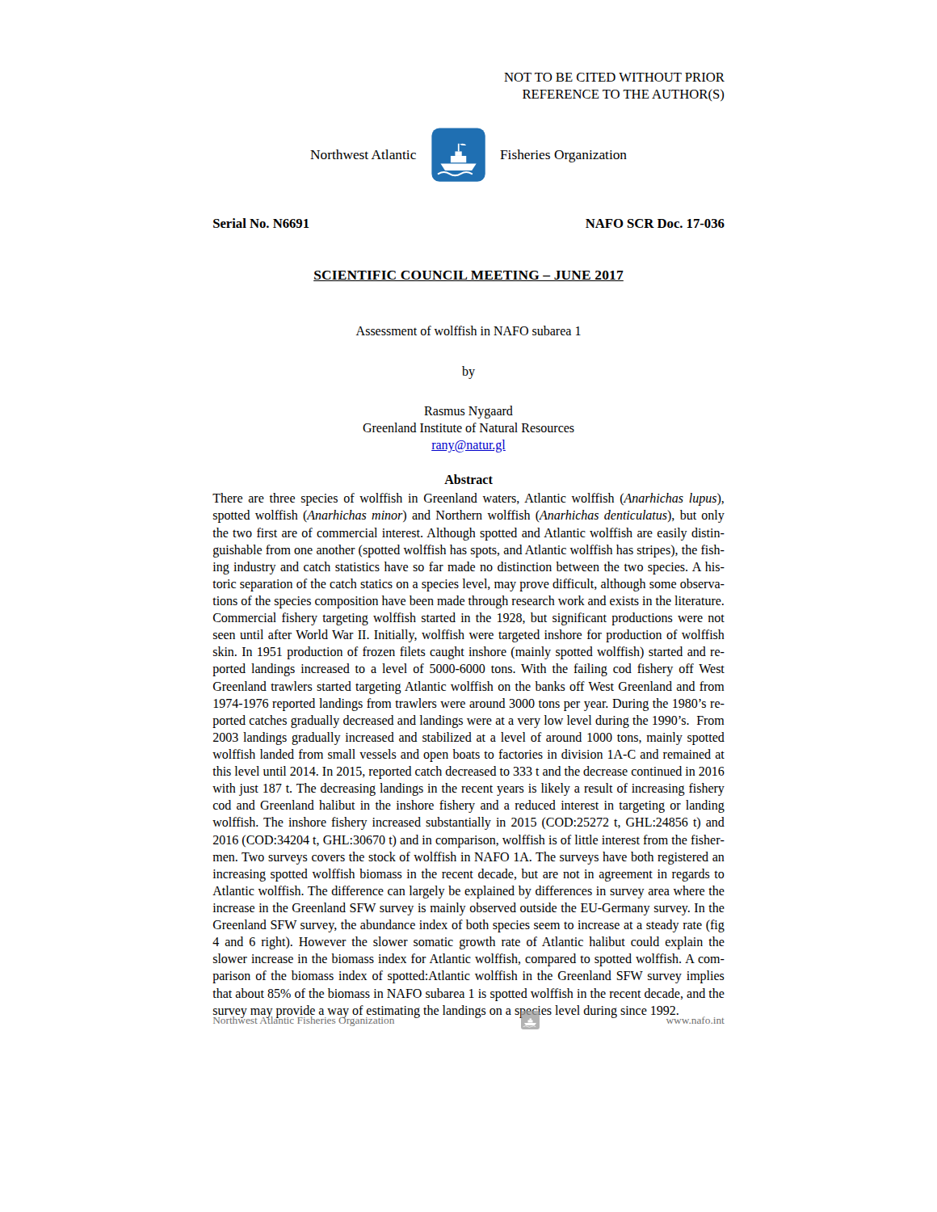NOT TO BE CITED WITHOUT PRIOR
REFERENCE TO THE AUTHOR(S)
Northwest Atlantic Fisheries Organization
Serial No. N6691 NAFO SCR Doc. 17-036
SCIENTIFIC COUNCIL MEETING – JUNE 2017
Assessment of wolffish in NAFO subarea 1
by
Rasmus Nygaard
Greenland Institute of Natural Resources
rany@natur.gl
Abstract
There are three species of wolffish in Greenland waters, Atlantic wolffish (Anarhichas lupus), spotted wolffish (Anarhichas minor) and Northern wolffish (Anarhichas denticulatus), but only the two first are of commercial interest. Although spotted and Atlantic wolffish are easily distinguishable from one another (spotted wolffish has spots, and Atlantic wolffish has stripes), the fishing industry and catch statistics have so far made no distinction between the two species. A historic separation of the catch statics on a species level, may prove difficult, although some observations of the species composition have been made through research work and exists in the literature. Commercial fishery targeting wolffish started in the 1928, but significant productions were not seen until after World War II. Initially, wolffish were targeted inshore for production of wolffish skin. In 1951 production of frozen filets caught inshore (mainly spotted wolffish) started and reported landings increased to a level of 5000-6000 tons. With the failing cod fishery off West Greenland trawlers started targeting Atlantic wolffish on the banks off West Greenland and from 1974-1976 reported landings from trawlers were around 3000 tons per year. During the 1980’s reported catches gradually decreased and landings were at a very low level during the 1990’s. From 2003 landings gradually increased and stabilized at a level of around 1000 tons, mainly spotted wolffish landed from small vessels and open boats to factories in division 1A-C and remained at this level until 2014. In 2015, reported catch decreased to 333 t and the decrease continued in 2016 with just 187 t. The decreasing landings in the recent years is likely a result of increasing fishery cod and Greenland halibut in the inshore fishery and a reduced interest in targeting or landing wolffish. The inshore fishery increased substantially in 2015 (COD:25272 t, GHL:24856 t) and 2016 (COD:34204 t, GHL:30670 t) and in comparison, wolffish is of little interest from the fishermen. Two surveys covers the stock of wolffish in NAFO 1A. The surveys have both registered an increasing spotted wolffish biomass in the recent decade, but are not in agreement in regards to Atlantic wolffish. The difference can largely be explained by differences in survey area where the increase in the Greenland SFW survey is mainly observed outside the EU-Germany survey. In the Greenland SFW survey, the abundance index of both species seem to increase at a steady rate (fig 4 and 6 right). However the slower somatic growth rate of Atlantic halibut could explain the slower increase in the biomass index for Atlantic wolffish, compared to spotted wolffish. A comparison of the biomass index of spotted:Atlantic wolffish in the Greenland SFW survey implies that about 85% of the biomass in NAFO subarea 1 is spotted wolffish in the recent decade, and the survey may provide a way of estimating the landings on a species level during since 1992.
Northwest Atlantic Fisheries Organization
www.nafo.int